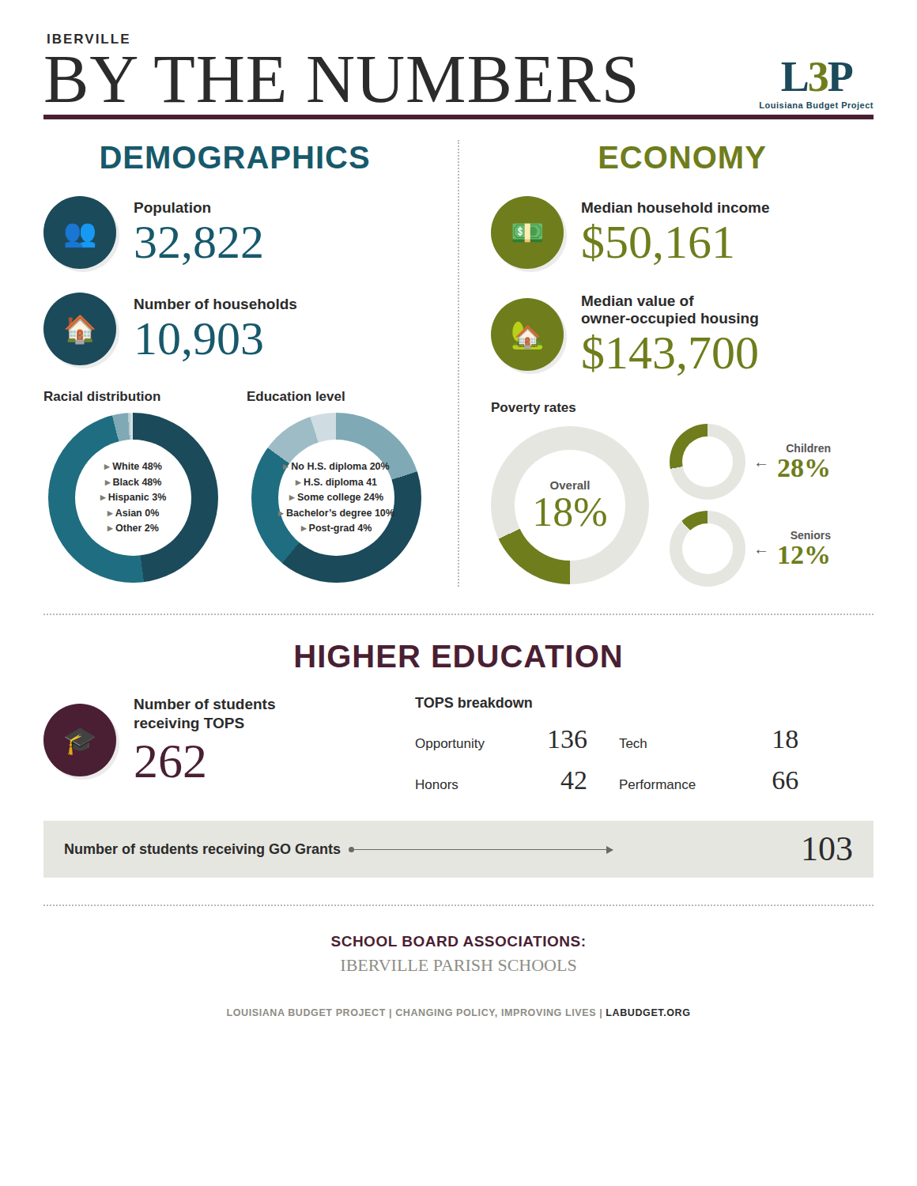IBERVILLE
BY THE NUMBERS
L3 P
Louisiana Budget Project
Demographics
👥
Population
32,822
🏠
Number of households
10,903
Racial distribution
▸White 48% ▸Black 48% ▸Hispanic 3% ▸Asian 0% ▸Other 2%
Education level
▸No H.S. diploma 20% ▸H.S. diploma 41 ▸Some college 24% ▸Bachelor’s degree 10% ▸Post-grad 4%
Economy
💵
Median household income
$50,161
🏡
Median value of
owner-occupied housing
$143,700
Poverty rates
Overall 18%
←
Children28%
←
Seniors12%
Higher Education
🎓
Number of students
receiving TOPS
262
TOPS breakdown
Opportunity
136
Tech
18
Honors
42
Performance
66
Number of students receiving GO Grants
103
SCHOOL BOARD ASSOCIATIONS:
IBERVILLE PARISH SCHOOLS
LOUISIANA BUDGET PROJECT | CHANGING POLICY, IMPROVING LIVES | LABUDGET.ORG